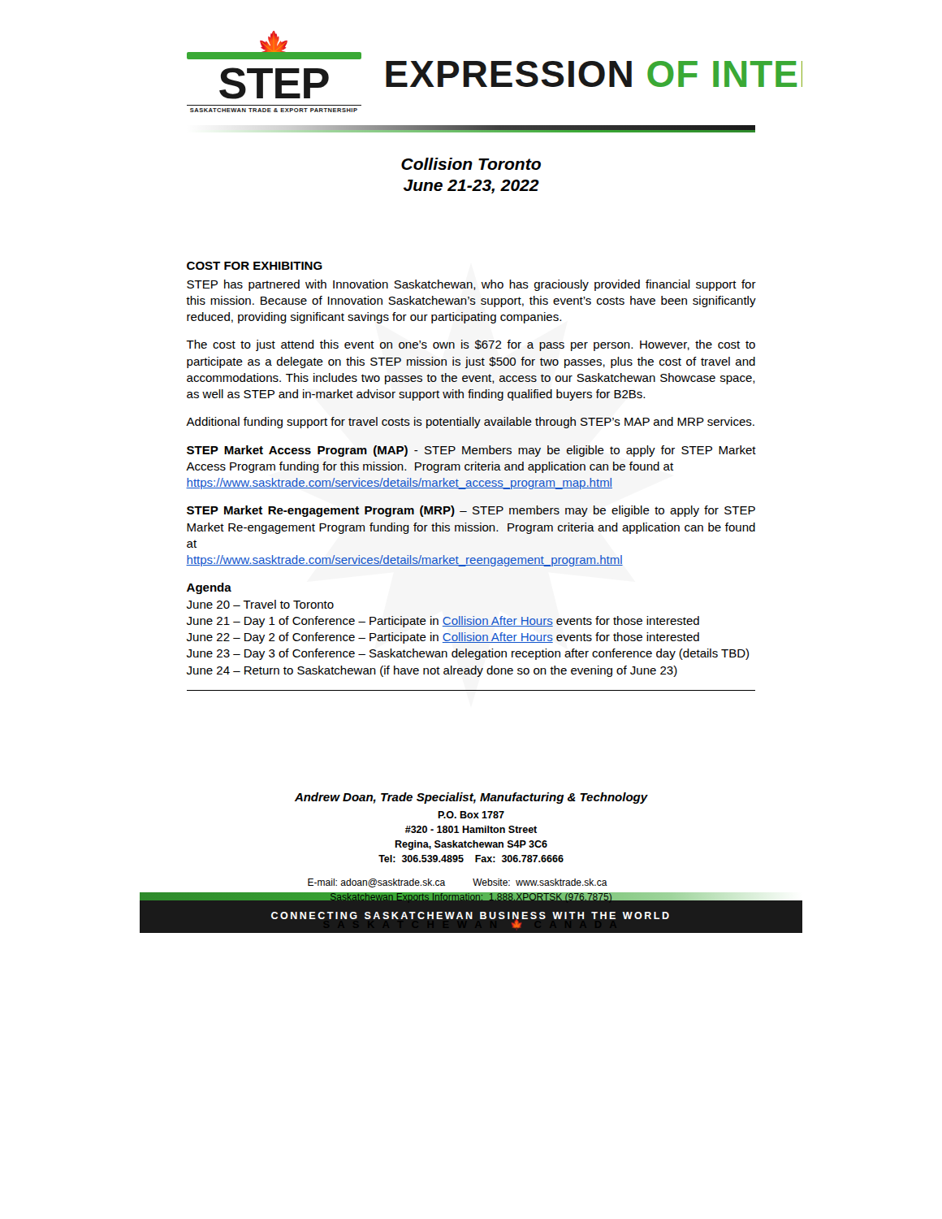🍁
STEP
SASKATCHEWAN TRADE & EXPORT PARTNERSHIP
EXPRESSION OF INTEREST
Collision Toronto June 21-23, 2022
COST FOR EXHIBITING
STEP has partnered with Innovation Saskatchewan, who has graciously provided financial support for this mission. Because of Innovation Saskatchewan’s support, this event’s costs have been significantly reduced, providing significant savings for our participating companies.
The cost to just attend this event on one’s own is $672 for a pass per person. However, the cost to participate as a delegate on this STEP mission is just $500 for two passes, plus the cost of travel and accommodations. This includes two passes to the event, access to our Saskatchewan Showcase space, as well as STEP and in-market advisor support with finding qualified buyers for B2Bs.
Additional funding support for travel costs is potentially available through STEP’s MAP and MRP services.
STEP Market Access Program (MAP) - STEP Members may be eligible to apply for STEP Market Access Program funding for this mission. Program criteria and application can be found at
https://www.sasktrade.com/services/details/market_access_program_map.html
STEP Market Re-engagement Program (MRP) – STEP members may be eligible to apply for STEP Market Re-engagement Program funding for this mission. Program criteria and application can be found at
https://www.sasktrade.com/services/details/market_reengagement_program.html
Agenda
June 20 – Travel to Toronto
June 21 – Day 1 of Conference – Participate in Collision After Hours events for those interested
June 22 – Day 2 of Conference – Participate in Collision After Hours events for those interested
June 23 – Day 3 of Conference – Saskatchewan delegation reception after conference day (details TBD)
June 24 – Return to Saskatchewan (if have not already done so on the evening of June 23)
Andrew Doan, Trade Specialist, Manufacturing & Technology
P.O. Box 1787
#320 - 1801 Hamilton Street
Regina, Saskatchewan S4P 3C6
Tel: 306.539.4895 Fax: 306.787.6666
E-mail: adoan@sasktrade.sk.ca Website: www.sasktrade.sk.ca Saskatchewan Exports Information: 1.888.XPORTSK (976.7875)
S A S K A T C H E W A N 🍁 C A N A D A
CONNECTING SASKATCHEWAN BUSINESS WITH THE WORLD